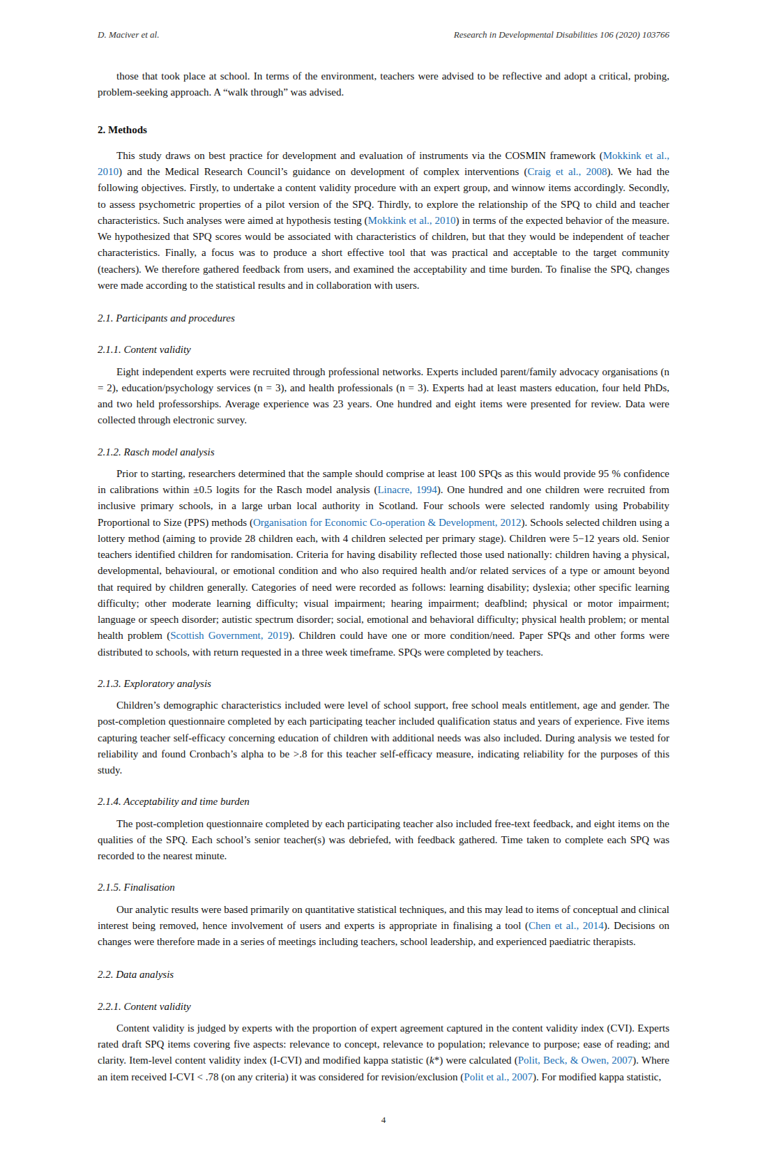D. Maciver et al.
Research in Developmental Disabilities 106 (2020) 103766
those that took place at school. In terms of the environment, teachers were advised to be reflective and adopt a critical, probing, problem-seeking approach. A “walk through” was advised.
2. Methods
This study draws on best practice for development and evaluation of instruments via the COSMIN framework (Mokkink et al., 2010) and the Medical Research Council’s guidance on development of complex interventions (Craig et al., 2008). We had the following objectives. Firstly, to undertake a content validity procedure with an expert group, and winnow items accordingly. Secondly, to assess psychometric properties of a pilot version of the SPQ. Thirdly, to explore the relationship of the SPQ to child and teacher characteristics. Such analyses were aimed at hypothesis testing (Mokkink et al., 2010) in terms of the expected behavior of the measure. We hypothesized that SPQ scores would be associated with characteristics of children, but that they would be independent of teacher characteristics. Finally, a focus was to produce a short effective tool that was practical and acceptable to the target community (teachers). We therefore gathered feedback from users, and examined the acceptability and time burden. To finalise the SPQ, changes were made according to the statistical results and in collaboration with users.
2.1. Participants and procedures
2.1.1. Content validity
Eight independent experts were recruited through professional networks. Experts included parent/family advocacy organisations (n = 2), education/psychology services (n = 3), and health professionals (n = 3). Experts had at least masters education, four held PhDs, and two held professorships. Average experience was 23 years. One hundred and eight items were presented for review. Data were collected through electronic survey.
2.1.2. Rasch model analysis
Prior to starting, researchers determined that the sample should comprise at least 100 SPQs as this would provide 95 % confidence in calibrations within ±0.5 logits for the Rasch model analysis (Linacre, 1994). One hundred and one children were recruited from inclusive primary schools, in a large urban local authority in Scotland. Four schools were selected randomly using Probability Proportional to Size (PPS) methods (Organisation for Economic Co-operation & Development, 2012). Schools selected children using a lottery method (aiming to provide 28 children each, with 4 children selected per primary stage). Children were 5−12 years old. Senior teachers identified children for randomisation. Criteria for having disability reflected those used nationally: children having a physical, developmental, behavioural, or emotional condition and who also required health and/or related services of a type or amount beyond that required by children generally. Categories of need were recorded as follows: learning disability; dyslexia; other specific learning difficulty; other moderate learning difficulty; visual impairment; hearing impairment; deafblind; physical or motor impairment; language or speech disorder; autistic spectrum disorder; social, emotional and behavioral difficulty; physical health problem; or mental health problem (Scottish Government, 2019). Children could have one or more condition/need. Paper SPQs and other forms were distributed to schools, with return requested in a three week timeframe. SPQs were completed by teachers.
2.1.3. Exploratory analysis
Children’s demographic characteristics included were level of school support, free school meals entitlement, age and gender. The post-completion questionnaire completed by each participating teacher included qualification status and years of experience. Five items capturing teacher self-efficacy concerning education of children with additional needs was also included. During analysis we tested for reliability and found Cronbach’s alpha to be >.8 for this teacher self-efficacy measure, indicating reliability for the purposes of this study.
2.1.4. Acceptability and time burden
The post-completion questionnaire completed by each participating teacher also included free-text feedback, and eight items on the qualities of the SPQ. Each school’s senior teacher(s) was debriefed, with feedback gathered. Time taken to complete each SPQ was recorded to the nearest minute.
2.1.5. Finalisation
Our analytic results were based primarily on quantitative statistical techniques, and this may lead to items of conceptual and clinical interest being removed, hence involvement of users and experts is appropriate in finalising a tool (Chen et al., 2014). Decisions on changes were therefore made in a series of meetings including teachers, school leadership, and experienced paediatric therapists.
2.2. Data analysis
2.2.1. Content validity
Content validity is judged by experts with the proportion of expert agreement captured in the content validity index (CVI). Experts rated draft SPQ items covering five aspects: relevance to concept, relevance to population; relevance to purpose; ease of reading; and clarity. Item-level content validity index (I-CVI) and modified kappa statistic (k*) were calculated (Polit, Beck, & Owen, 2007). Where an item received I-CVI < .78 (on any criteria) it was considered for revision/exclusion (Polit et al., 2007). For modified kappa statistic,
4